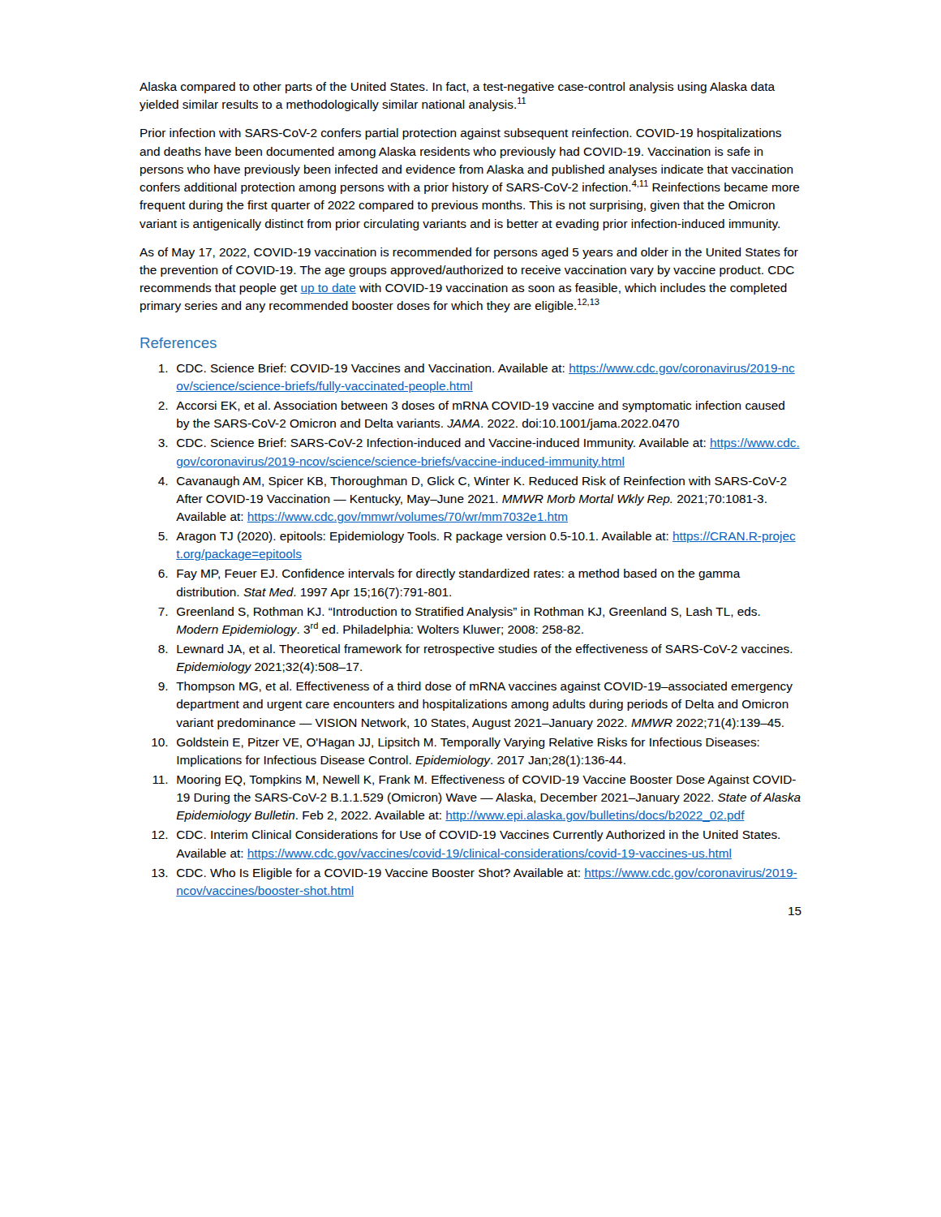Alaska compared to other parts of the United States. In fact, a test-negative case-control analysis using Alaska data yielded similar results to a methodologically similar national analysis.11
Prior infection with SARS-CoV-2 confers partial protection against subsequent reinfection. COVID-19 hospitalizations and deaths have been documented among Alaska residents who previously had COVID-19. Vaccination is safe in persons who have previously been infected and evidence from Alaska and published analyses indicate that vaccination confers additional protection among persons with a prior history of SARS-CoV-2 infection.4,11 Reinfections became more frequent during the first quarter of 2022 compared to previous months. This is not surprising, given that the Omicron variant is antigenically distinct from prior circulating variants and is better at evading prior infection-induced immunity.
As of May 17, 2022, COVID-19 vaccination is recommended for persons aged 5 years and older in the United States for the prevention of COVID-19. The age groups approved/authorized to receive vaccination vary by vaccine product. CDC recommends that people get up to date with COVID-19 vaccination as soon as feasible, which includes the completed primary series and any recommended booster doses for which they are eligible.12,13
References
CDC. Science Brief: COVID-19 Vaccines and Vaccination. Available at: https://www.cdc.gov/coronavirus/2019-ncov/science/science-briefs/fully-vaccinated-people.html
Accorsi EK, et al. Association between 3 doses of mRNA COVID-19 vaccine and symptomatic infection caused by the SARS-CoV-2 Omicron and Delta variants. JAMA. 2022. doi:10.1001/jama.2022.0470
CDC. Science Brief: SARS-CoV-2 Infection-induced and Vaccine-induced Immunity. Available at: https://www.cdc.gov/coronavirus/2019-ncov/science/science-briefs/vaccine-induced-immunity.html
Cavanaugh AM, Spicer KB, Thoroughman D, Glick C, Winter K. Reduced Risk of Reinfection with SARS-CoV-2 After COVID-19 Vaccination — Kentucky, May–June 2021. MMWR Morb Mortal Wkly Rep. 2021;70:1081-3. Available at: https://www.cdc.gov/mmwr/volumes/70/wr/mm7032e1.htm
Aragon TJ (2020). epitools: Epidemiology Tools. R package version 0.5-10.1. Available at: https://CRAN.R-project.org/package=epitools
Fay MP, Feuer EJ. Confidence intervals for directly standardized rates: a method based on the gamma distribution. Stat Med. 1997 Apr 15;16(7):791-801.
Greenland S, Rothman KJ. “Introduction to Stratified Analysis” in Rothman KJ, Greenland S, Lash TL, eds. Modern Epidemiology. 3rd ed. Philadelphia: Wolters Kluwer; 2008: 258-82.
Lewnard JA, et al. Theoretical framework for retrospective studies of the effectiveness of SARS-CoV-2 vaccines. Epidemiology 2021;32(4):508–17.
Thompson MG, et al. Effectiveness of a third dose of mRNA vaccines against COVID-19–associated emergency department and urgent care encounters and hospitalizations among adults during periods of Delta and Omicron variant predominance — VISION Network, 10 States, August 2021–January 2022. MMWR 2022;71(4):139–45.
Goldstein E, Pitzer VE, O'Hagan JJ, Lipsitch M. Temporally Varying Relative Risks for Infectious Diseases: Implications for Infectious Disease Control. Epidemiology. 2017 Jan;28(1):136-44.
Mooring EQ, Tompkins M, Newell K, Frank M. Effectiveness of COVID-19 Vaccine Booster Dose Against COVID-19 During the SARS-CoV-2 B.1.1.529 (Omicron) Wave — Alaska, December 2021–January 2022. State of Alaska Epidemiology Bulletin. Feb 2, 2022. Available at: http://www.epi.alaska.gov/bulletins/docs/b2022_02.pdf
CDC. Interim Clinical Considerations for Use of COVID-19 Vaccines Currently Authorized in the United States. Available at: https://www.cdc.gov/vaccines/covid-19/clinical-considerations/covid-19-vaccines-us.html
CDC. Who Is Eligible for a COVID-19 Vaccine Booster Shot? Available at: https://www.cdc.gov/coronavirus/2019-ncov/vaccines/booster-shot.html
15